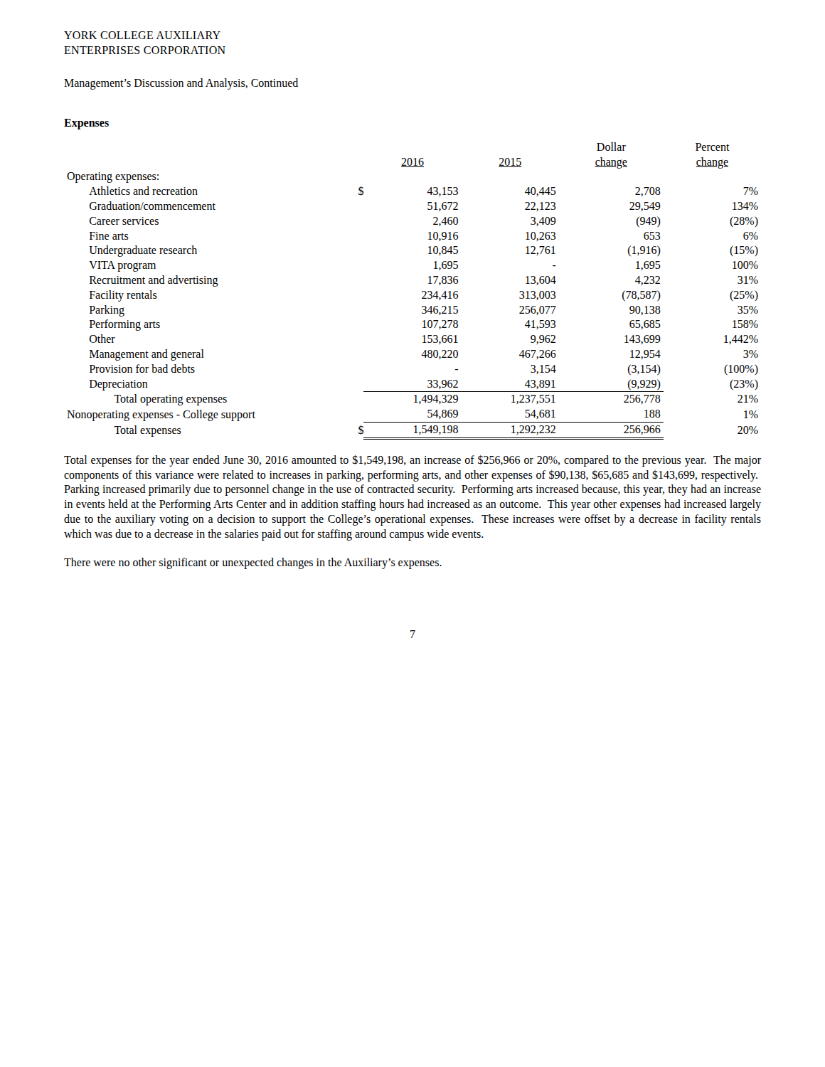YORK COLLEGE AUXILIARY
ENTERPRISES CORPORATION
Management’s Discussion and Analysis, Continued
Expenses
| | | | | Dollar | Percent |
| --- | --- | --- | --- | --- | --- |
| | | 2016 | 2015 | change | change |
| Operating expenses: | | | | | |
| Athletics and recreation | $ | 43,153 | 40,445 | 2,708 | 7% |
| Graduation/commencement | | 51,672 | 22,123 | 29,549 | 134% |
| Career services | | 2,460 | 3,409 | (949) | (28%) |
| Fine arts | | 10,916 | 10,263 | 653 | 6% |
| Undergraduate research | | 10,845 | 12,761 | (1,916) | (15%) |
| VITA program | | 1,695 | - | 1,695 | 100% |
| Recruitment and advertising | | 17,836 | 13,604 | 4,232 | 31% |
| Facility rentals | | 234,416 | 313,003 | (78,587) | (25%) |
| Parking | | 346,215 | 256,077 | 90,138 | 35% |
| Performing arts | | 107,278 | 41,593 | 65,685 | 158% |
| Other | | 153,661 | 9,962 | 143,699 | 1,442% |
| Management and general | | 480,220 | 467,266 | 12,954 | 3% |
| Provision for bad debts | | - | 3,154 | (3,154) | (100%) |
| Depreciation | | 33,962 | 43,891 | (9,929) | (23%) |
| Total operating expenses | | 1,494,329 | 1,237,551 | 256,778 | 21% |
| Nonoperating expenses - College support | | 54,869 | 54,681 | 188 | 1% |
| Total expenses | $ | 1,549,198 | 1,292,232 | 256,966 | 20% |
Total expenses for the year ended June 30, 2016 amounted to $1,549,198, an increase of $256,966 or 20%, compared to the previous year. The major components of this variance were related to increases in parking, performing arts, and other expenses of $90,138, $65,685 and $143,699, respectively. Parking increased primarily due to personnel change in the use of contracted security. Performing arts increased because, this year, they had an increase in events held at the Performing Arts Center and in addition staffing hours had increased as an outcome. This year other expenses had increased largely due to the auxiliary voting on a decision to support the College’s operational expenses. These increases were offset by a decrease in facility rentals which was due to a decrease in the salaries paid out for staffing around campus wide events.
There were no other significant or unexpected changes in the Auxiliary’s expenses.
7